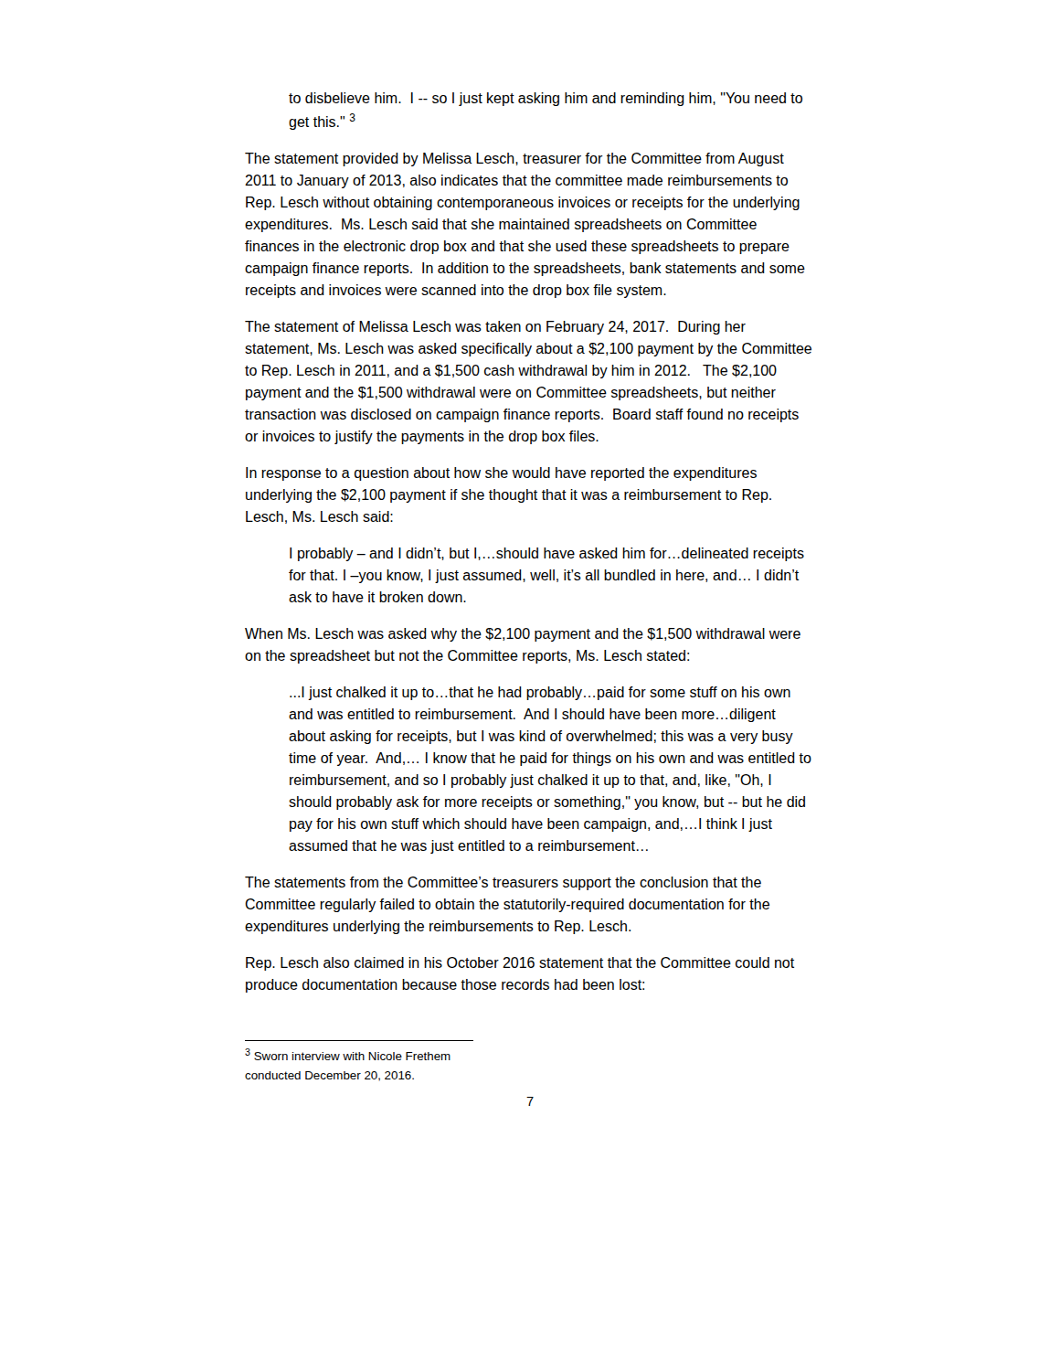to disbelieve him. I -- so I just kept asking him and reminding him, "You need to get this." 3
The statement provided by Melissa Lesch, treasurer for the Committee from August 2011 to January of 2013, also indicates that the committee made reimbursements to Rep. Lesch without obtaining contemporaneous invoices or receipts for the underlying expenditures. Ms. Lesch said that she maintained spreadsheets on Committee finances in the electronic drop box and that she used these spreadsheets to prepare campaign finance reports. In addition to the spreadsheets, bank statements and some receipts and invoices were scanned into the drop box file system.
The statement of Melissa Lesch was taken on February 24, 2017. During her statement, Ms. Lesch was asked specifically about a $2,100 payment by the Committee to Rep. Lesch in 2011, and a $1,500 cash withdrawal by him in 2012. The $2,100 payment and the $1,500 withdrawal were on Committee spreadsheets, but neither transaction was disclosed on campaign finance reports. Board staff found no receipts or invoices to justify the payments in the drop box files.
In response to a question about how she would have reported the expenditures underlying the $2,100 payment if she thought that it was a reimbursement to Rep. Lesch, Ms. Lesch said:
I probably – and I didn’t, but I,…should have asked him for…delineated receipts for that. I –you know, I just assumed, well, it’s all bundled in here, and… I didn’t ask to have it broken down.
When Ms. Lesch was asked why the $2,100 payment and the $1,500 withdrawal were on the spreadsheet but not the Committee reports, Ms. Lesch stated:
...I just chalked it up to…that he had probably…paid for some stuff on his own and was entitled to reimbursement. And I should have been more…diligent about asking for receipts, but I was kind of overwhelmed; this was a very busy time of year. And,… I know that he paid for things on his own and was entitled to reimbursement, and so I probably just chalked it up to that, and, like, "Oh, I should probably ask for more receipts or something," you know, but -- but he did pay for his own stuff which should have been campaign, and,…I think I just assumed that he was just entitled to a reimbursement…
The statements from the Committee’s treasurers support the conclusion that the Committee regularly failed to obtain the statutorily-required documentation for the expenditures underlying the reimbursements to Rep. Lesch.
Rep. Lesch also claimed in his October 2016 statement that the Committee could not produce documentation because those records had been lost:
3 Sworn interview with Nicole Frethem conducted December 20, 2016.
7